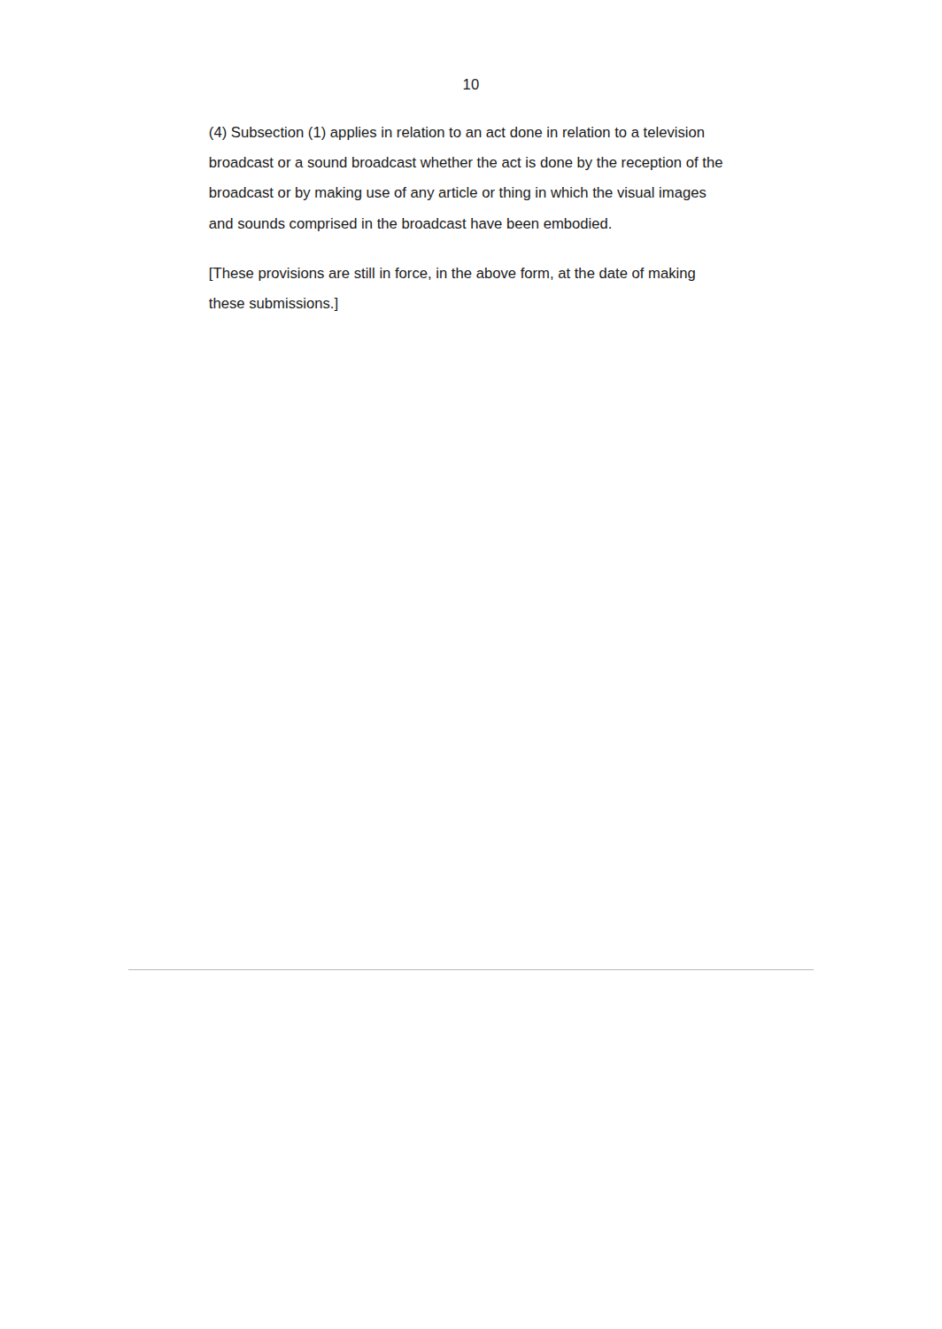10
(4) Subsection (1) applies in relation to an act done in relation to a television broadcast or a sound broadcast whether the act is done by the reception of the broadcast or by making use of any article or thing in which the visual images and sounds comprised in the broadcast have been embodied.
[These provisions are still in force, in the above form, at the date of making these submissions.]